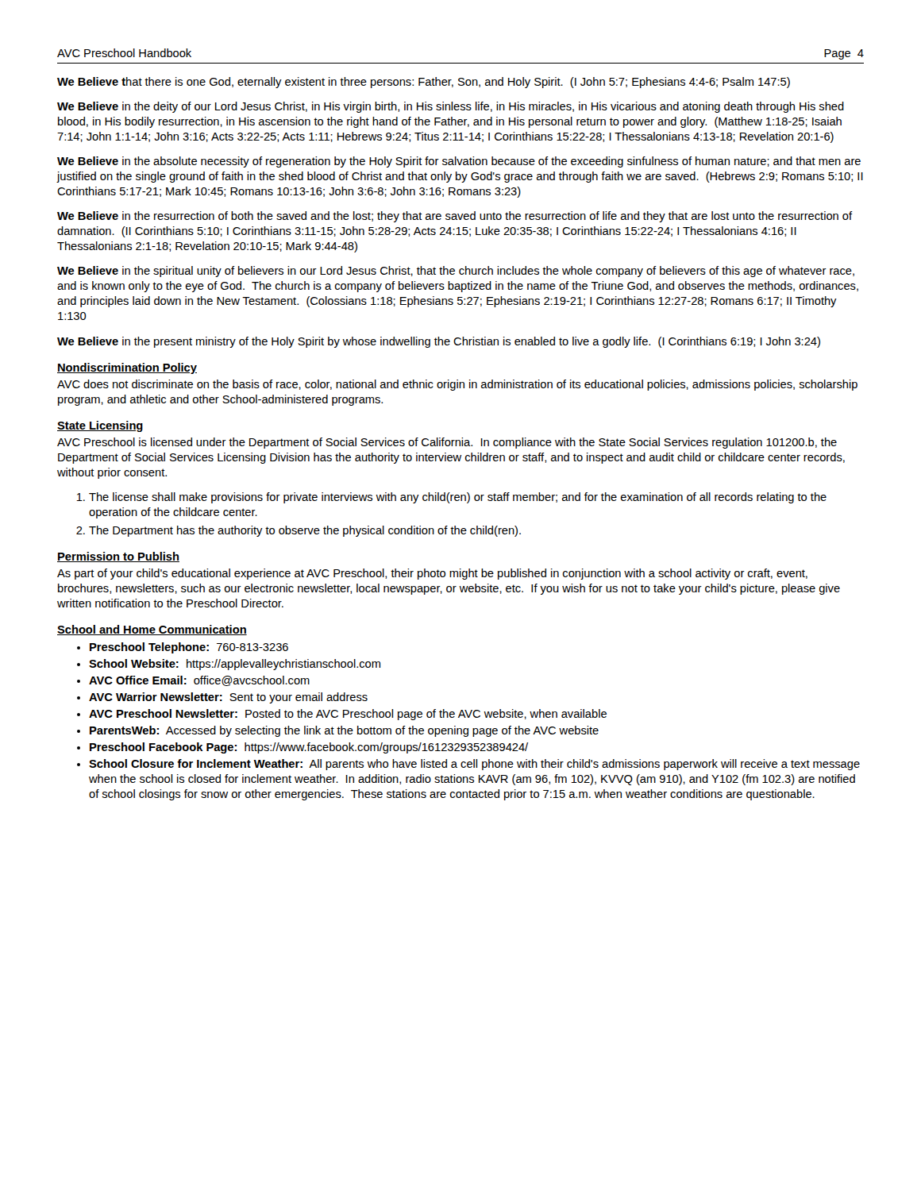AVC Preschool Handbook Page 4
We Believe that there is one God, eternally existent in three persons: Father, Son, and Holy Spirit. (I John 5:7; Ephesians 4:4-6; Psalm 147:5)
We Believe in the deity of our Lord Jesus Christ, in His virgin birth, in His sinless life, in His miracles, in His vicarious and atoning death through His shed blood, in His bodily resurrection, in His ascension to the right hand of the Father, and in His personal return to power and glory. (Matthew 1:18-25; Isaiah 7:14; John 1:1-14; John 3:16; Acts 3:22-25; Acts 1:11; Hebrews 9:24; Titus 2:11-14; I Corinthians 15:22-28; I Thessalonians 4:13-18; Revelation 20:1-6)
We Believe in the absolute necessity of regeneration by the Holy Spirit for salvation because of the exceeding sinfulness of human nature; and that men are justified on the single ground of faith in the shed blood of Christ and that only by God's grace and through faith we are saved. (Hebrews 2:9; Romans 5:10; II Corinthians 5:17-21; Mark 10:45; Romans 10:13-16; John 3:6-8; John 3:16; Romans 3:23)
We Believe in the resurrection of both the saved and the lost; they that are saved unto the resurrection of life and they that are lost unto the resurrection of damnation. (II Corinthians 5:10; I Corinthians 3:11-15; John 5:28-29; Acts 24:15; Luke 20:35-38; I Corinthians 15:22-24; I Thessalonians 4:16; II Thessalonians 2:1-18; Revelation 20:10-15; Mark 9:44-48)
We Believe in the spiritual unity of believers in our Lord Jesus Christ, that the church includes the whole company of believers of this age of whatever race, and is known only to the eye of God. The church is a company of believers baptized in the name of the Triune God, and observes the methods, ordinances, and principles laid down in the New Testament. (Colossians 1:18; Ephesians 5:27; Ephesians 2:19-21; I Corinthians 12:27-28; Romans 6:17; II Timothy 1:130
We Believe in the present ministry of the Holy Spirit by whose indwelling the Christian is enabled to live a godly life. (I Corinthians 6:19; I John 3:24)
Nondiscrimination Policy
AVC does not discriminate on the basis of race, color, national and ethnic origin in administration of its educational policies, admissions policies, scholarship program, and athletic and other School-administered programs.
State Licensing
AVC Preschool is licensed under the Department of Social Services of California. In compliance with the State Social Services regulation 101200.b, the Department of Social Services Licensing Division has the authority to interview children or staff, and to inspect and audit child or childcare center records, without prior consent.
The license shall make provisions for private interviews with any child(ren) or staff member; and for the examination of all records relating to the operation of the childcare center.
The Department has the authority to observe the physical condition of the child(ren).
Permission to Publish
As part of your child's educational experience at AVC Preschool, their photo might be published in conjunction with a school activity or craft, event, brochures, newsletters, such as our electronic newsletter, local newspaper, or website, etc. If you wish for us not to take your child's picture, please give written notification to the Preschool Director.
School and Home Communication
Preschool Telephone: 760-813-3236
School Website: https://applevalleychristianschool.com
AVC Office Email: office@avcschool.com
AVC Warrior Newsletter: Sent to your email address
AVC Preschool Newsletter: Posted to the AVC Preschool page of the AVC website, when available
ParentsWeb: Accessed by selecting the link at the bottom of the opening page of the AVC website
Preschool Facebook Page: https://www.facebook.com/groups/1612329352389424/
School Closure for Inclement Weather: All parents who have listed a cell phone with their child's admissions paperwork will receive a text message when the school is closed for inclement weather. In addition, radio stations KAVR (am 96, fm 102), KVVQ (am 910), and Y102 (fm 102.3) are notified of school closings for snow or other emergencies. These stations are contacted prior to 7:15 a.m. when weather conditions are questionable.